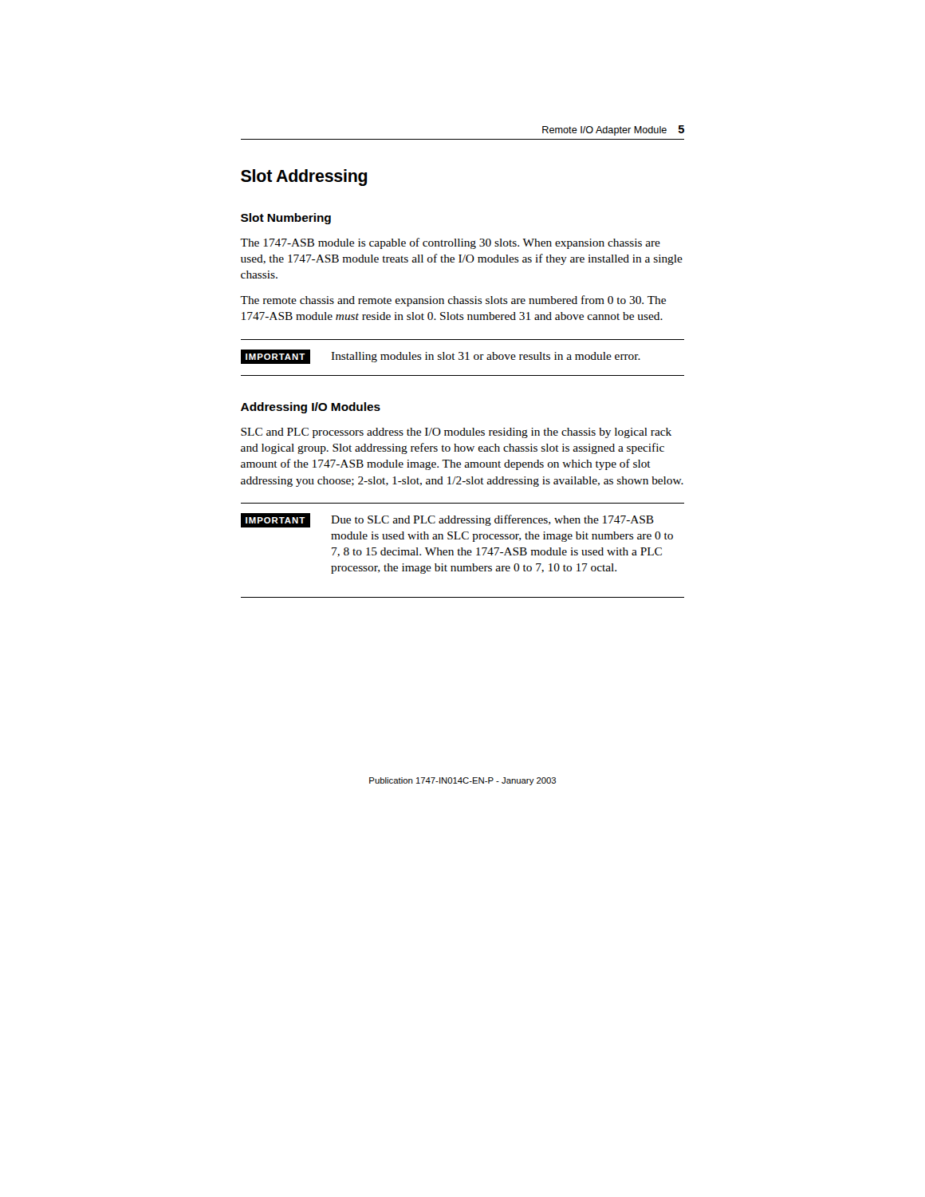Remote I/O Adapter Module 5
Slot Addressing
Slot Numbering
The 1747-ASB module is capable of controlling 30 slots. When expansion chassis are used, the 1747-ASB module treats all of the I/O modules as if they are installed in a single chassis.
The remote chassis and remote expansion chassis slots are numbered from 0 to 30. The 1747-ASB module must reside in slot 0. Slots numbered 31 and above cannot be used.
IMPORTANT
Installing modules in slot 31 or above results in a module error.
Addressing I/O Modules
SLC and PLC processors address the I/O modules residing in the chassis by logical rack and logical group. Slot addressing refers to how each chassis slot is assigned a specific amount of the 1747-ASB module image. The amount depends on which type of slot addressing you choose; 2-slot, 1-slot, and 1/2-slot addressing is available, as shown below.
IMPORTANT
Due to SLC and PLC addressing differences, when the 1747-ASB module is used with an SLC processor, the image bit numbers are 0 to 7, 8 to 15 decimal. When the 1747-ASB module is used with a PLC processor, the image bit numbers are 0 to 7, 10 to 17 octal.
Publication 1747-IN014C-EN-P - January 2003